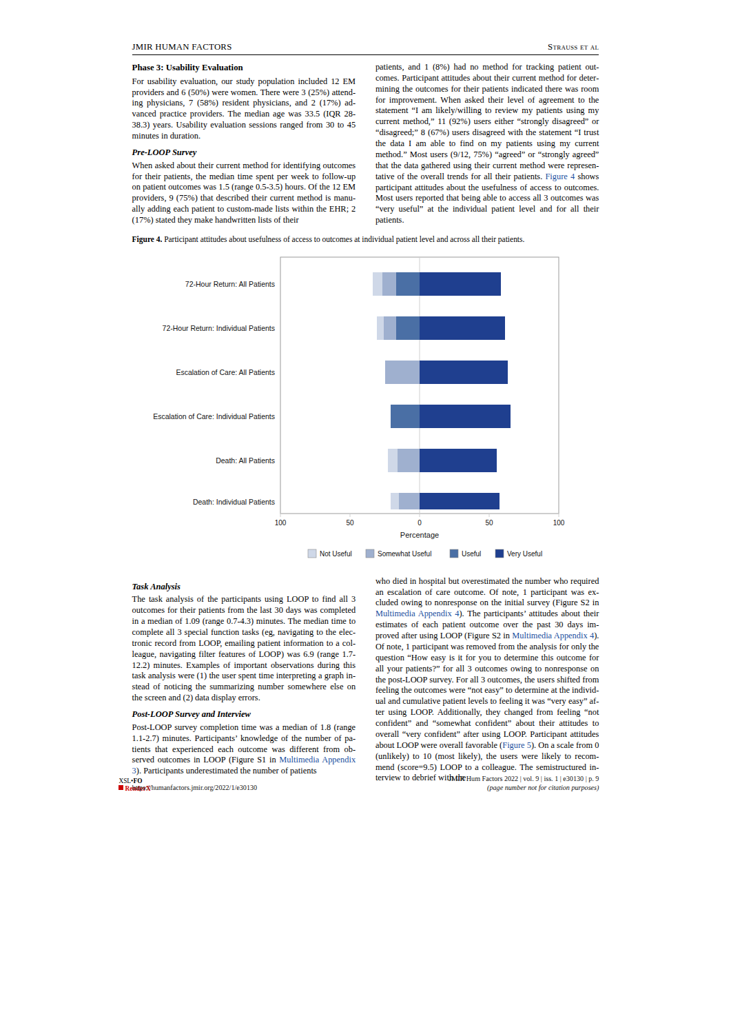JMIR HUMAN FACTORS
Strauss et al
Phase 3: Usability Evaluation
For usability evaluation, our study population included 12 EM providers and 6 (50%) were women. There were 3 (25%) attending physicians, 7 (58%) resident physicians, and 2 (17%) advanced practice providers. The median age was 33.5 (IQR 28-38.3) years. Usability evaluation sessions ranged from 30 to 45 minutes in duration.
Pre-LOOP Survey
When asked about their current method for identifying outcomes for their patients, the median time spent per week to follow-up on patient outcomes was 1.5 (range 0.5-3.5) hours. Of the 12 EM providers, 9 (75%) that described their current method is manually adding each patient to custom-made lists within the EHR; 2 (17%) stated they make handwritten lists of their
patients, and 1 (8%) had no method for tracking patient outcomes. Participant attitudes about their current method for determining the outcomes for their patients indicated there was room for improvement. When asked their level of agreement to the statement “I am likely/willing to review my patients using my current method,” 11 (92%) users either “strongly disagreed” or “disagreed;” 8 (67%) users disagreed with the statement “I trust the data I am able to find on my patients using my current method.” Most users (9/12, 75%) “agreed” or “strongly agreed” that the data gathered using their current method were representative of the overall trends for all their patients. Figure 4 shows participant attitudes about the usefulness of access to outcomes. Most users reported that being able to access all 3 outcomes was “very useful” at the individual patient level and for all their patients.
Figure 4. Participant attitudes about usefulness of access to outcomes at individual patient level and across all their patients.
72-Hour Return: All Patients 72-Hour Return: Individual Patients Escalation of Care: All Patients Escalation of Care: Individual Patients Death: All Patients Death: Individual Patients 100 50 0 50 100 Percentage Not Useful Somewhat Useful Useful Very Useful
Task Analysis
The task analysis of the participants using LOOP to find all 3 outcomes for their patients from the last 30 days was completed in a median of 1.09 (range 0.7-4.3) minutes. The median time to complete all 3 special function tasks (eg, navigating to the electronic record from LOOP, emailing patient information to a colleague, navigating filter features of LOOP) was 6.9 (range 1.7-12.2) minutes. Examples of important observations during this task analysis were (1) the user spent time interpreting a graph instead of noticing the summarizing number somewhere else on the screen and (2) data display errors.
Post-LOOP Survey and Interview
Post-LOOP survey completion time was a median of 1.8 (range 1.1-2.7) minutes. Participants’ knowledge of the number of patients that experienced each outcome was different from observed outcomes in LOOP (Figure S1 in Multimedia Appendix 3). Participants underestimated the number of patients
who died in hospital but overestimated the number who required an escalation of care outcome. Of note, 1 participant was excluded owing to nonresponse on the initial survey (Figure S2 in Multimedia Appendix 4). The participants’ attitudes about their estimates of each patient outcome over the past 30 days improved after using LOOP (Figure S2 in Multimedia Appendix 4). Of note, 1 participant was removed from the analysis for only the question “How easy is it for you to determine this outcome for all your patients?” for all 3 outcomes owing to nonresponse on the post-LOOP survey. For all 3 outcomes, the users shifted from feeling the outcomes were “not easy” to determine at the individual and cumulative patient levels to feeling it was “very easy” after using LOOP. Additionally, they changed from feeling “not confident” and “somewhat confident” about their attitudes to overall “very confident” after using LOOP. Participant attitudes about LOOP were overall favorable (Figure 5). On a scale from 0 (unlikely) to 10 (most likely), the users were likely to recommend (score=9.5) LOOP to a colleague. The semistructured interview to debrief with the
XSL•FO
RenderX
https://humanfactors.jmir.org/2022/1/e30130
JMIR Hum Factors 2022 | vol. 9 | iss. 1 | e30130 | p. 9
(page number not for citation purposes)